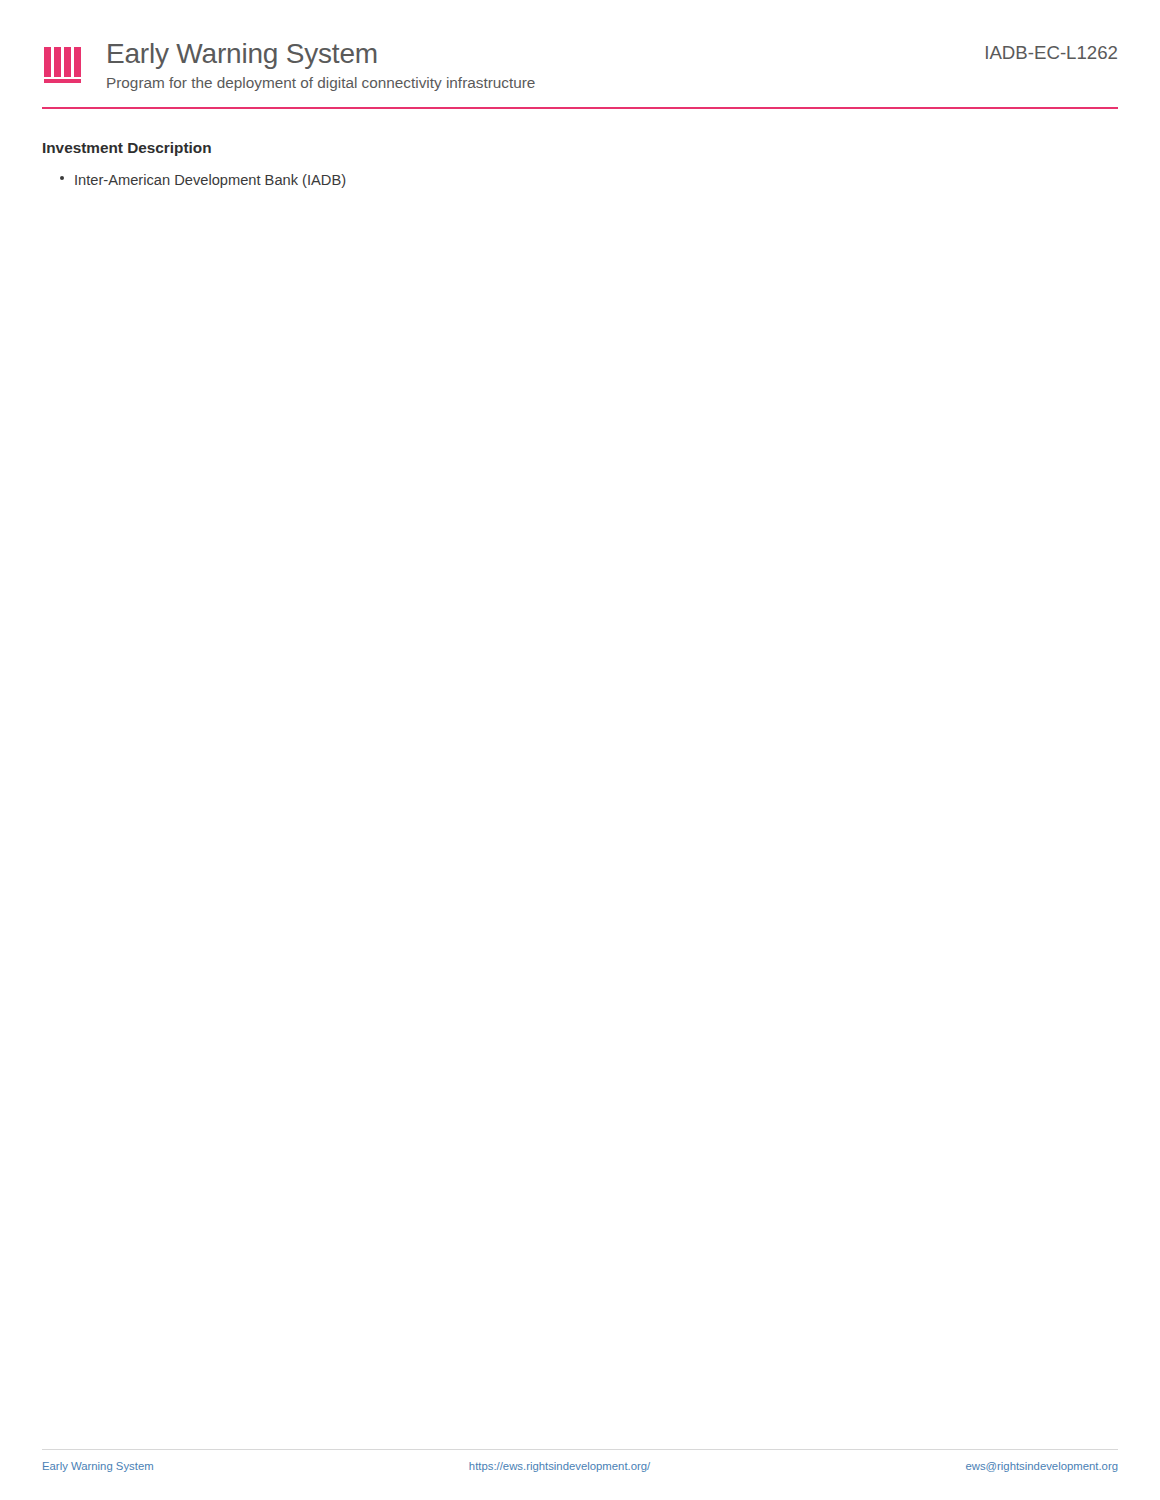Early Warning System
Program for the deployment of digital connectivity infrastructure
IADB-EC-L1262
Investment Description
Inter-American Development Bank (IADB)
Early Warning System
https://ews.rightsindevelopment.org/
ews@rightsindevelopment.org